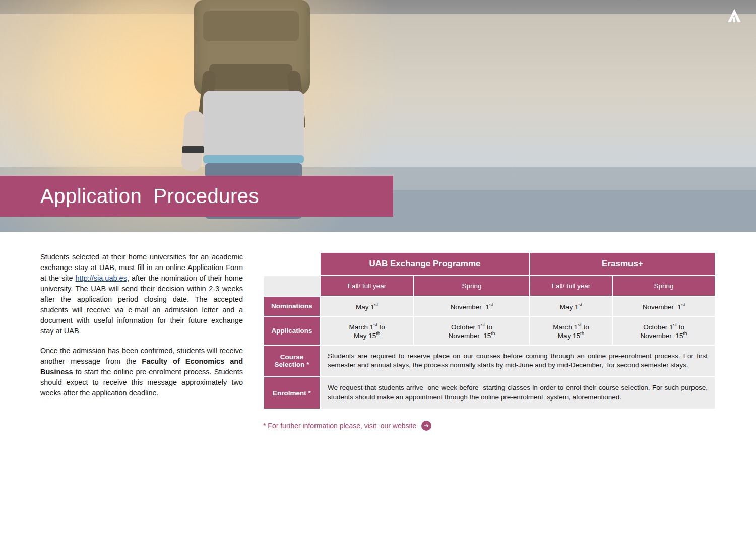Application Procedures
Students selected at their home universities for an academic exchange stay at UAB, must fill in an online Application Form at the site http://sia.uab.es, after the nomination of their home university. The UAB will send their decision within 2-3 weeks after the application period closing date. The accepted students will receive via e-mail an admission letter and a document with useful information for their future exchange stay at UAB.
Once the admission has been confirmed, students will receive another message from the Faculty of Economics and Business to start the online pre-enrolment process. Students should expect to receive this message approximately two weeks after the application deadline.
| | UAB Exchange Programme | Erasmus+ |
| --- | --- | --- |
| | Fall/ full year | Spring | Fall/ full year | Spring |
| Nominations | May 1 st | November 1 st | May 1 st | November 1 st |
| Applications | March 1 st to May 15 th | October 1 st to November 15 th | March 1 st to May 15 th | October 1 st to November 15 th |
| Course Selection * | Students are required to reserve place on our courses before coming through an online pre-enrolment process. For first semester and annual stays, the process normally starts by mid-June and by mid-December, for second semester stays. |
| Enrolment * | We request that students arrive one week before starting classes in order to enrol their course selection. For such purpose, students should make an appointment through the online pre-enrolment system, aforementioned. |
* For further information please, visit our website ➔